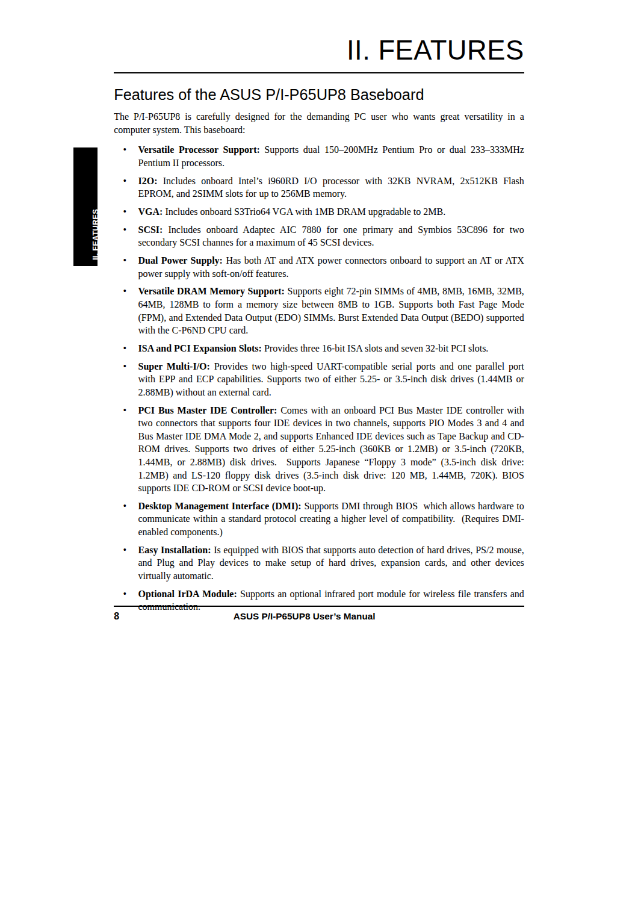II. FEATURES
(Features)
II. FEATURES
Features of the ASUS P/I-P65UP8 Baseboard
The P/I-P65UP8 is carefully designed for the demanding PC user who wants great versatility in a computer system. This baseboard:
•Versatile Processor Support: Supports dual 150–200MHz Pentium Pro or dual 233–333MHz Pentium II processors.
•I2O: Includes onboard Intel’s i960RD I/O processor with 32KB NVRAM, 2x512KB Flash EPROM, and 2SIMM slots for up to 256MB memory.
•VGA: Includes onboard S3Trio64 VGA with 1MB DRAM upgradable to 2MB.
•SCSI: Includes onboard Adaptec AIC 7880 for one primary and Symbios 53C896 for two secondary SCSI channes for a maximum of 45 SCSI devices.
•Dual Power Supply: Has both AT and ATX power connectors onboard to support an AT or ATX power supply with soft-on/off features.
•Versatile DRAM Memory Support: Supports eight 72-pin SIMMs of 4MB, 8MB, 16MB, 32MB, 64MB, 128MB to form a memory size between 8MB to 1GB. Supports both Fast Page Mode (FPM), and Extended Data Output (EDO) SIMMs. Burst Extended Data Output (BEDO) supported with the C-P6ND CPU card.
•ISA and PCI Expansion Slots: Provides three 16-bit ISA slots and seven 32-bit PCI slots.
•Super Multi-I/O: Provides two high-speed UART-compatible serial ports and one parallel port with EPP and ECP capabilities. Supports two of either 5.25- or 3.5-inch disk drives (1.44MB or 2.88MB) without an external card.
•PCI Bus Master IDE Controller: Comes with an onboard PCI Bus Master IDE controller with two connectors that supports four IDE devices in two channels, supports PIO Modes 3 and 4 and Bus Master IDE DMA Mode 2, and supports Enhanced IDE devices such as Tape Backup and CD-ROM drives. Supports two drives of either 5.25-inch (360KB or 1.2MB) or 3.5-inch (720KB, 1.44MB, or 2.88MB) disk drives. Supports Japanese “Floppy 3 mode” (3.5-inch disk drive: 1.2MB) and LS-120 floppy disk drives (3.5-inch disk drive: 120 MB, 1.44MB, 720K). BIOS supports IDE CD-ROM or SCSI device boot-up.
•Desktop Management Interface (DMI): Supports DMI through BIOS which allows hardware to communicate within a standard protocol creating a higher level of compatibility. (Requires DMI-enabled components.)
•Easy Installation: Is equipped with BIOS that supports auto detection of hard drives, PS/2 mouse, and Plug and Play devices to make setup of hard drives, expansion cards, and other devices virtually automatic.
•Optional IrDA Module: Supports an optional infrared port module for wireless file transfers and communication.
8
ASUS P/I-P65UP8 User’s Manual